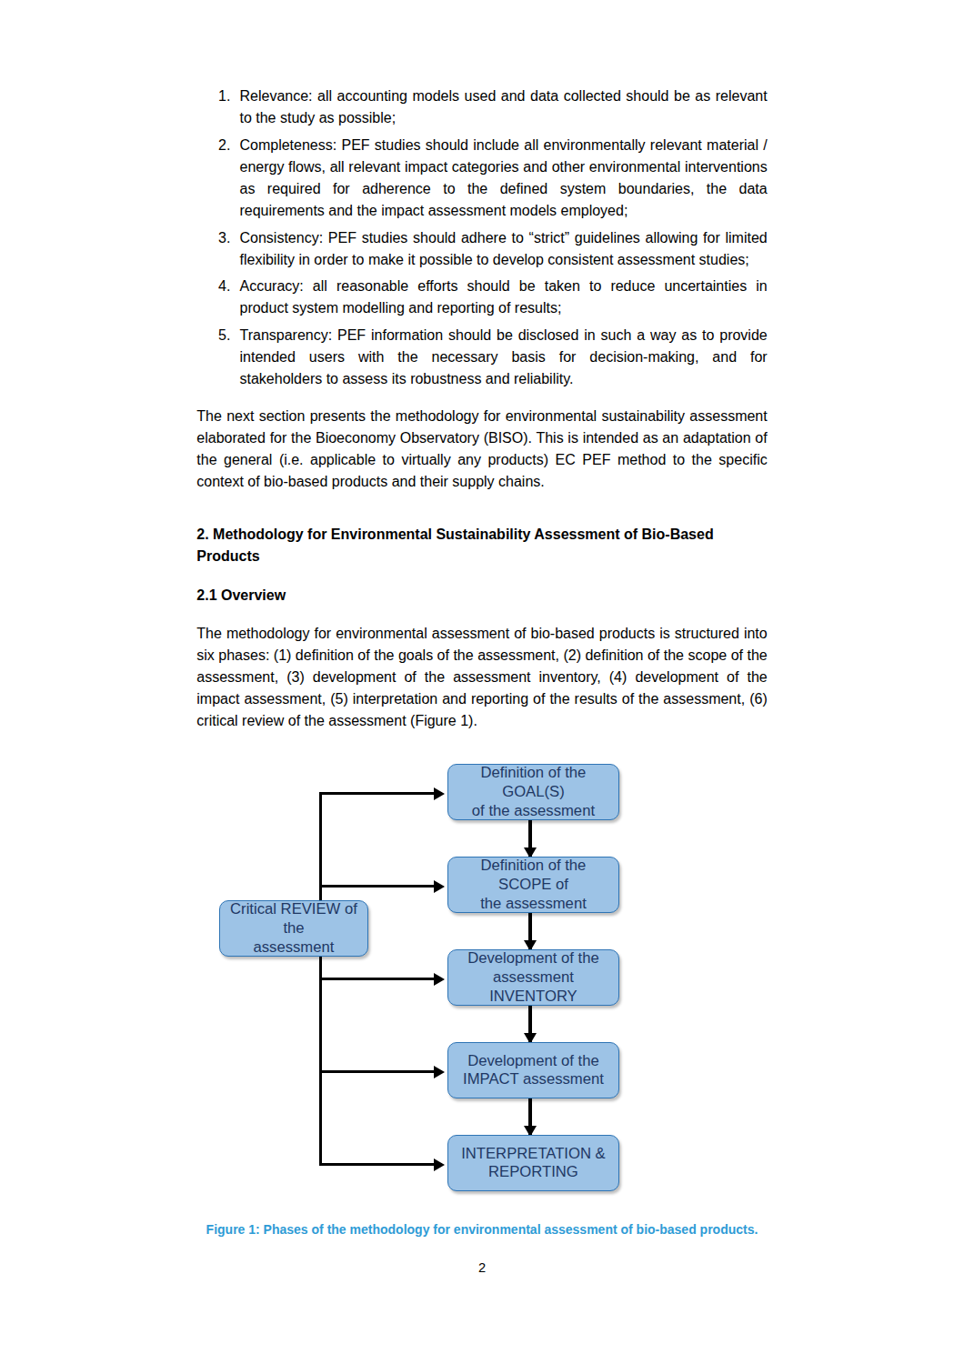Relevance: all accounting models used and data collected should be as relevant to the study as possible;
Completeness: PEF studies should include all environmentally relevant material / energy flows, all relevant impact categories and other environmental interventions as required for adherence to the defined system boundaries, the data requirements and the impact assessment models employed;
Consistency: PEF studies should adhere to “strict” guidelines allowing for limited flexibility in order to make it possible to develop consistent assessment studies;
Accuracy: all reasonable efforts should be taken to reduce uncertainties in product system modelling and reporting of results;
Transparency: PEF information should be disclosed in such a way as to provide intended users with the necessary basis for decision-making, and for stakeholders to assess its robustness and reliability.
The next section presents the methodology for environmental sustainability assessment elaborated for the Bioeconomy Observatory (BISO). This is intended as an adaptation of the general (i.e. applicable to virtually any products) EC PEF method to the specific context of bio-based products and their supply chains.
2. Methodology for Environmental Sustainability Assessment of Bio-Based Products
2.1 Overview
The methodology for environmental assessment of bio-based products is structured into six phases: (1) definition of the goals of the assessment, (2) definition of the scope of the assessment, (3) development of the assessment inventory, (4) development of the impact assessment, (5) interpretation and reporting of the results of the assessment, (6) critical review of the assessment (Figure 1).
Definition of the GOAL(S)
of the assessment
Definition of the SCOPE of
the assessment
Development of the
assessment INVENTORY
Development of the
IMPACT assessment
INTERPRETATION &
REPORTING
Critical REVIEW of the
assessment
Figure 1: Phases of the methodology for environmental assessment of bio-based products.
2